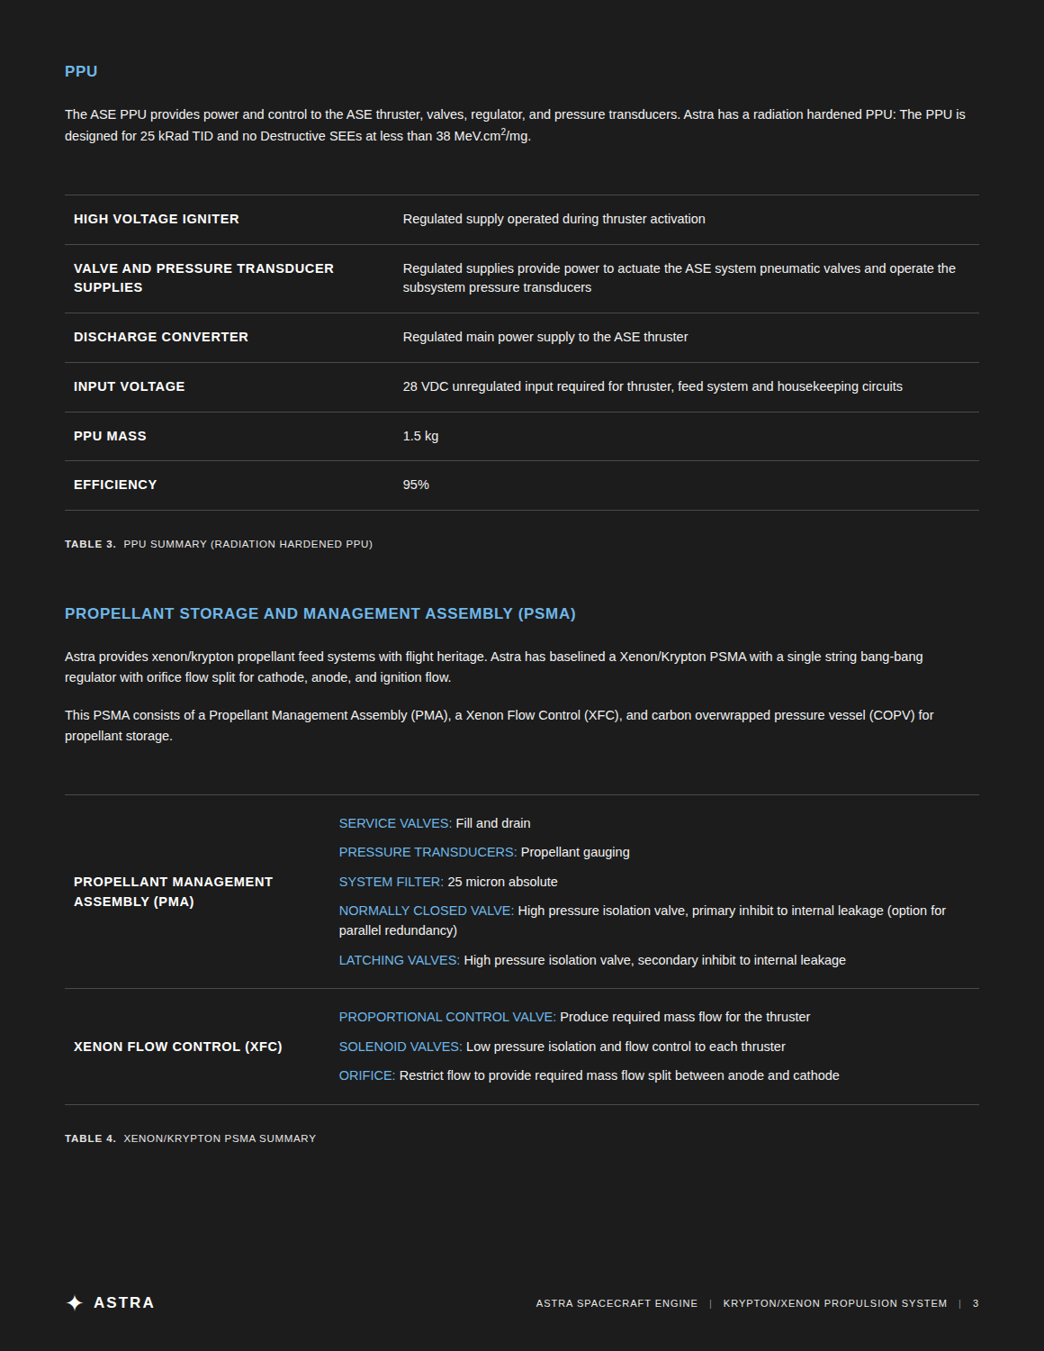PPU
The ASE PPU provides power and control to the ASE thruster, valves, regulator, and pressure transducers. Astra has a radiation hardened PPU: The PPU is designed for 25 kRad TID and no Destructive SEEs at less than 38 MeV.cm2/mg.
| High Voltage Igniter | Regulated supply operated during thruster activation |
| Valve and Pressure Transducer Supplies | Regulated supplies provide power to actuate the ASE system pneumatic valves and operate the subsystem pressure transducers |
| Discharge Converter | Regulated main power supply to the ASE thruster |
| Input Voltage | 28 VDC unregulated input required for thruster, feed system and housekeeping circuits |
| PPU Mass | 1.5 kg |
| Efficiency | 95% |
TABLE 3. PPU SUMMARY (RADIATION HARDENED PPU)
PROPELLANT STORAGE AND MANAGEMENT ASSEMBLY (PSMA)
Astra provides xenon/krypton propellant feed systems with flight heritage. Astra has baselined a Xenon/Krypton PSMA with a single string bang-bang regulator with orifice flow split for cathode, anode, and ignition flow.
This PSMA consists of a Propellant Management Assembly (PMA), a Xenon Flow Control (XFC), and carbon overwrapped pressure vessel (COPV) for propellant storage.
| Propellant Management Assembly (PMA) | SERVICE VALVES: Fill and drain PRESSURE TRANSDUCERS: Propellant gauging SYSTEM FILTER: 25 micron absolute NORMALLY CLOSED VALVE: High pressure isolation valve, primary inhibit to internal leakage (option for parallel redundancy) LATCHING VALVES: High pressure isolation valve, secondary inhibit to internal leakage |
| Xenon Flow Control (XFC) | PROPORTIONAL CONTROL VALVE: Produce required mass flow for the thruster SOLENOID VALVES: Low pressure isolation and flow control to each thruster ORIFICE: Restrict flow to provide required mass flow split between anode and cathode |
TABLE 4. XENON/KRYPTON PSMA SUMMARY
✦ ASTRA
ASTRA SPACECRAFT ENGINE | KRYPTON/XENON PROPULSION SYSTEM | 3